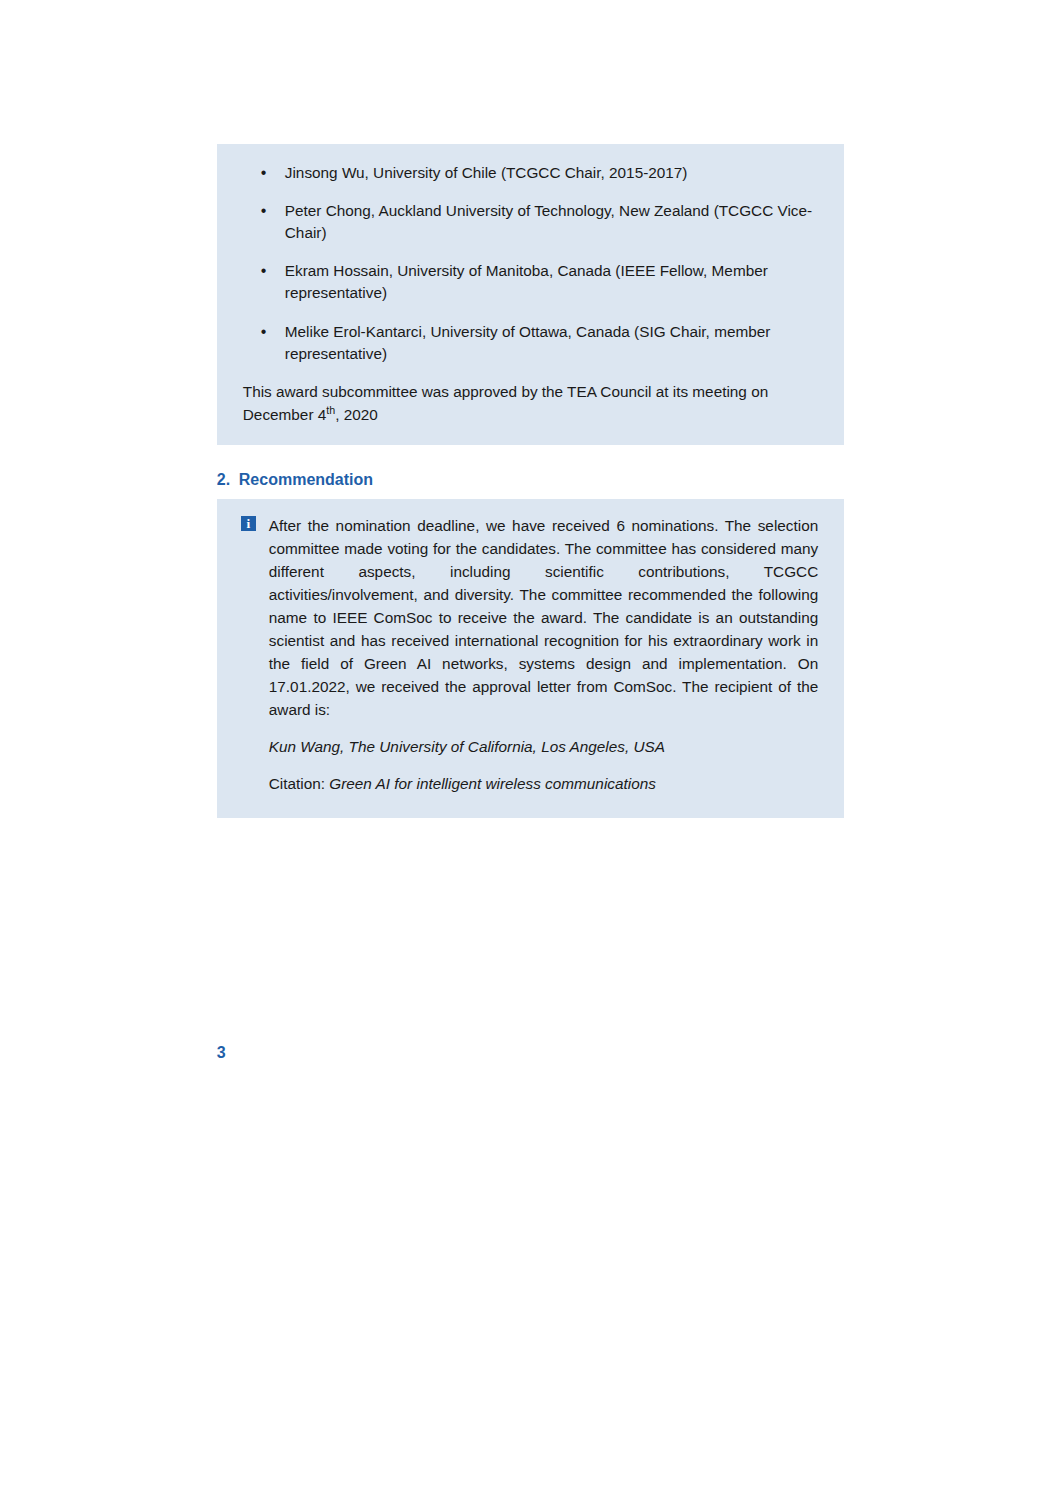Jinsong Wu, University of Chile (TCGCC Chair, 2015-2017)
Peter Chong, Auckland University of Technology, New Zealand (TCGCC Vice-Chair)
Ekram Hossain, University of Manitoba, Canada (IEEE Fellow, Member representative)
Melike Erol-Kantarci, University of Ottawa, Canada (SIG Chair, member representative)
This award subcommittee was approved by the TEA Council at its meeting on December 4th, 2020
2. Recommendation
i
After the nomination deadline, we have received 6 nominations. The selection committee made voting for the candidates. The committee has considered many different aspects, including scientific contributions, TCGCC activities/involvement, and diversity. The committee recommended the following name to IEEE ComSoc to receive the award. The candidate is an outstanding scientist and has received international recognition for his extraordinary work in the field of Green AI networks, systems design and implementation. On 17.01.2022, we received the approval letter from ComSoc. The recipient of the award is:
Kun Wang, The University of California, Los Angeles, USA
Citation: Green AI for intelligent wireless communications
3